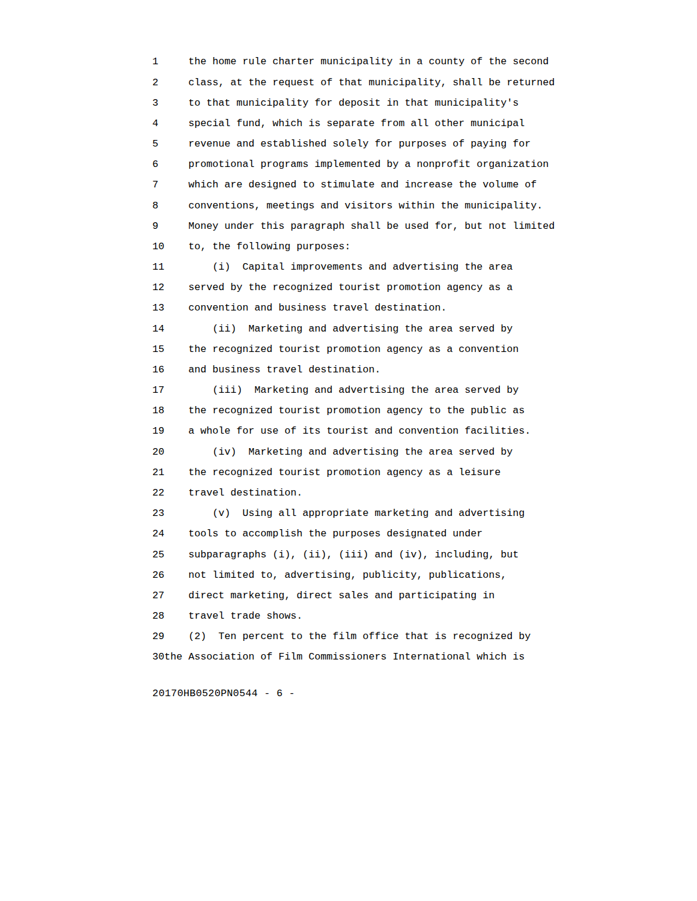| 1 2 3 4 5 6 7 8 9 10 11 12 13 14 15 16 17 18 19 20 21 22 23 24 25 26 27 28 29 30 | the home rule charter municipality in a county of the second class, at the request of that municipality, shall be returned to that municipality for deposit in that municipality's special fund, which is separate from all other municipal revenue and established solely for purposes of paying for promotional programs implemented by a nonprofit organization which are designed to stimulate and increase the volume of conventions, meetings and visitors within the municipality. Money under this paragraph shall be used for, but not limited to, the following purposes: (i) Capital improvements and advertising the area served by the recognized tourist promotion agency as a convention and business travel destination. (ii) Marketing and advertising the area served by the recognized tourist promotion agency as a convention and business travel destination. (iii) Marketing and advertising the area served by the recognized tourist promotion agency to the public as a whole for use of its tourist and convention facilities. (iv) Marketing and advertising the area served by the recognized tourist promotion agency as a leisure travel destination. (v) Using all appropriate marketing and advertising tools to accomplish the purposes designated under subparagraphs (i), (ii), (iii) and (iv), including, but not limited to, advertising, publicity, publications, direct marketing, direct sales and participating in travel trade shows. (2) Ten percent to the film office that is recognized by the Association of Film Commissioners International which is |
20170HB0520PN0544 - 6 -